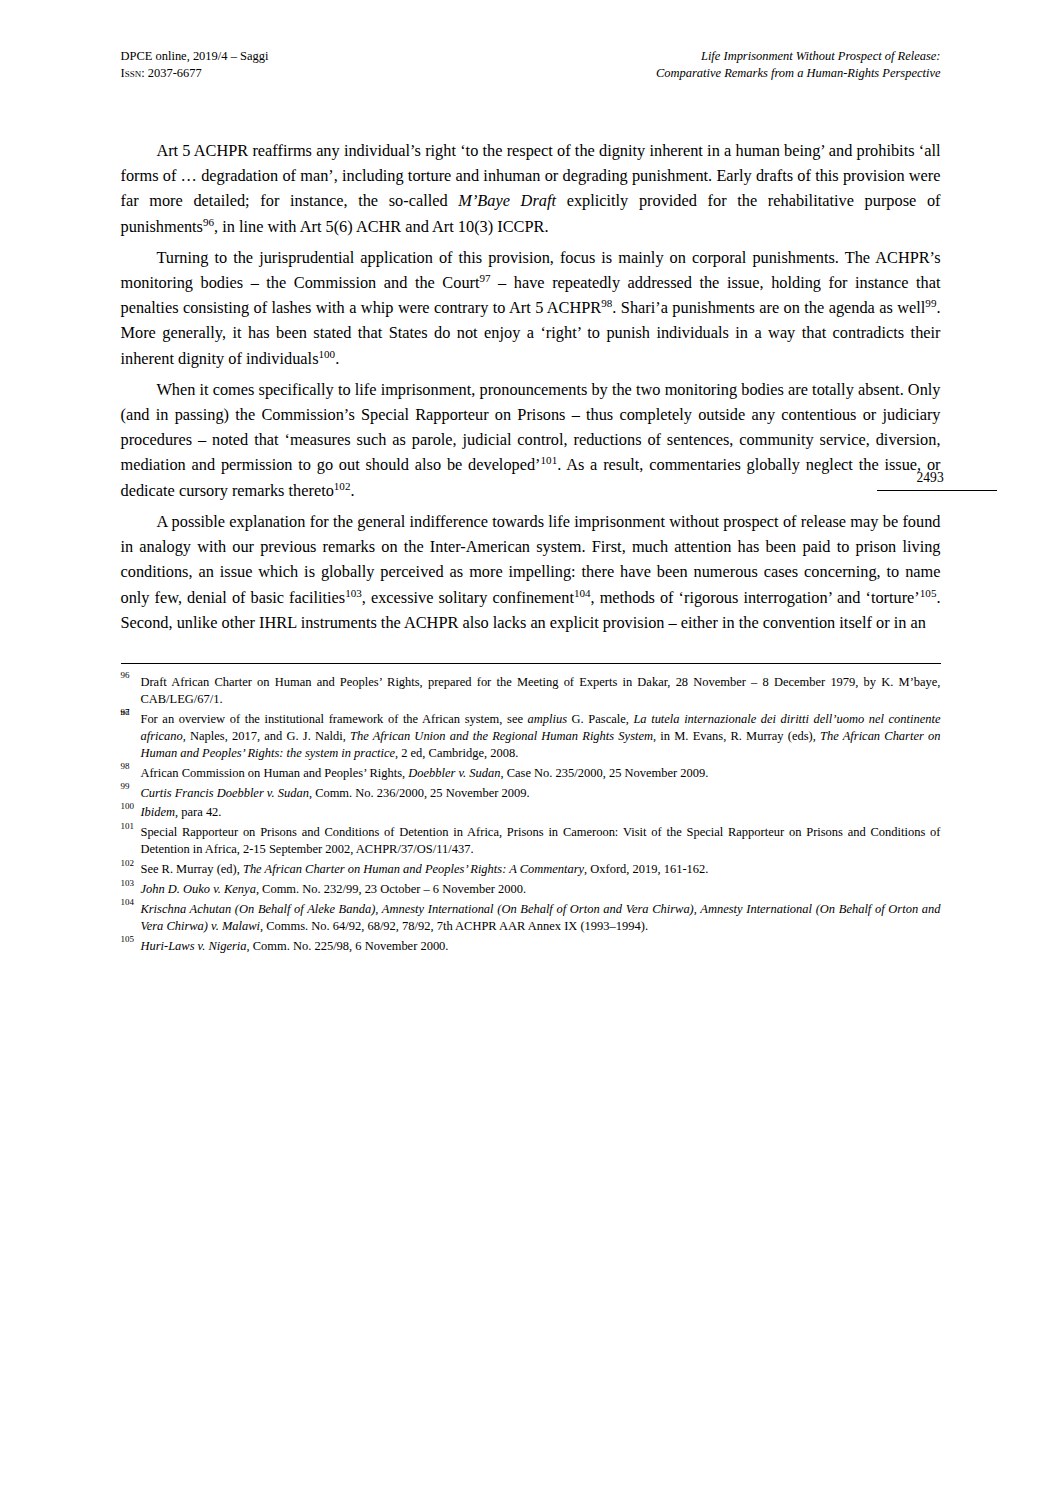DPCE online, 2019/4 – Saggi
Issn: 2037-6677
Life Imprisonment Without Prospect of Release:
Comparative Remarks from a Human-Rights Perspective
2493
Art 5 ACHPR reaffirms any individual’s right ‘to the respect of the dignity inherent in a human being’ and prohibits ‘all forms of … degradation of man’, including torture and inhuman or degrading punishment. Early drafts of this provision were far more detailed; for instance, the so-called M’Baye Draft explicitly provided for the rehabilitative purpose of punishments96, in line with Art 5(6) ACHR and Art 10(3) ICCPR.
Turning to the jurisprudential application of this provision, focus is mainly on corporal punishments. The ACHPR’s monitoring bodies – the Commission and the Court97 – have repeatedly addressed the issue, holding for instance that penalties consisting of lashes with a whip were contrary to Art 5 ACHPR98. Shari’a punishments are on the agenda as well99. More generally, it has been stated that States do not enjoy a ‘right’ to punish individuals in a way that contradicts their inherent dignity of individuals100.
When it comes specifically to life imprisonment, pronouncements by the two monitoring bodies are totally absent. Only (and in passing) the Commission’s Special Rapporteur on Prisons – thus completely outside any contentious or judiciary procedures – noted that ‘measures such as parole, judicial control, reductions of sentences, community service, diversion, mediation and permission to go out should also be developed’101. As a result, commentaries globally neglect the issue, or dedicate cursory remarks thereto102.
A possible explanation for the general indifference towards life imprisonment without prospect of release may be found in analogy with our previous remarks on the Inter-American system. First, much attention has been paid to prison living conditions, an issue which is globally perceived as more impelling: there have been numerous cases concerning, to name only few, denial of basic facilities103, excessive solitary confinement104, methods of ‘rigorous interrogation’ and ‘torture’105. Second, unlike other IHRL instruments the ACHPR also lacks an explicit provision – either in the convention itself or in an
96 Draft African Charter on Human and Peoples’ Rights, prepared for the Meeting of Experts in Dakar, 28 November – 8 December 1979, by K. M’baye, CAB/LEG/67/1.
97 For an overview of the institutional framework of the African system, see amplius G. Pascale, La tutela internazionale dei diritti dell’uomo nel continente africano, Naples, 2017, and G. J. Naldi, The African Union and the Regional Human Rights System, in M. Evans, R. Murray (eds), The African Charter on Human and Peoples’ Rights: the system in practice, 2nd ed, Cambridge, 2008.
98 African Commission on Human and Peoples’ Rights, Doebbler v. Sudan, Case No. 235/2000, 25 November 2009.
99 Curtis Francis Doebbler v. Sudan, Comm. No. 236/2000, 25 November 2009.
100 Ibidem, para 42.
101 Special Rapporteur on Prisons and Conditions of Detention in Africa, Prisons in Cameroon: Visit of the Special Rapporteur on Prisons and Conditions of Detention in Africa, 2-15 September 2002, ACHPR/37/OS/11/437.
102 See R. Murray (ed), The African Charter on Human and Peoples’ Rights: A Commentary, Oxford, 2019, 161-162.
103 John D. Ouko v. Kenya, Comm. No. 232/99, 23 October – 6 November 2000.
104 Krischna Achutan (On Behalf of Aleke Banda), Amnesty International (On Behalf of Orton and Vera Chirwa), Amnesty International (On Behalf of Orton and Vera Chirwa) v. Malawi, Comms. No. 64/92, 68/92, 78/92, 7th ACHPR AAR Annex IX (1993–1994).
105 Huri-Laws v. Nigeria, Comm. No. 225/98, 6 November 2000.